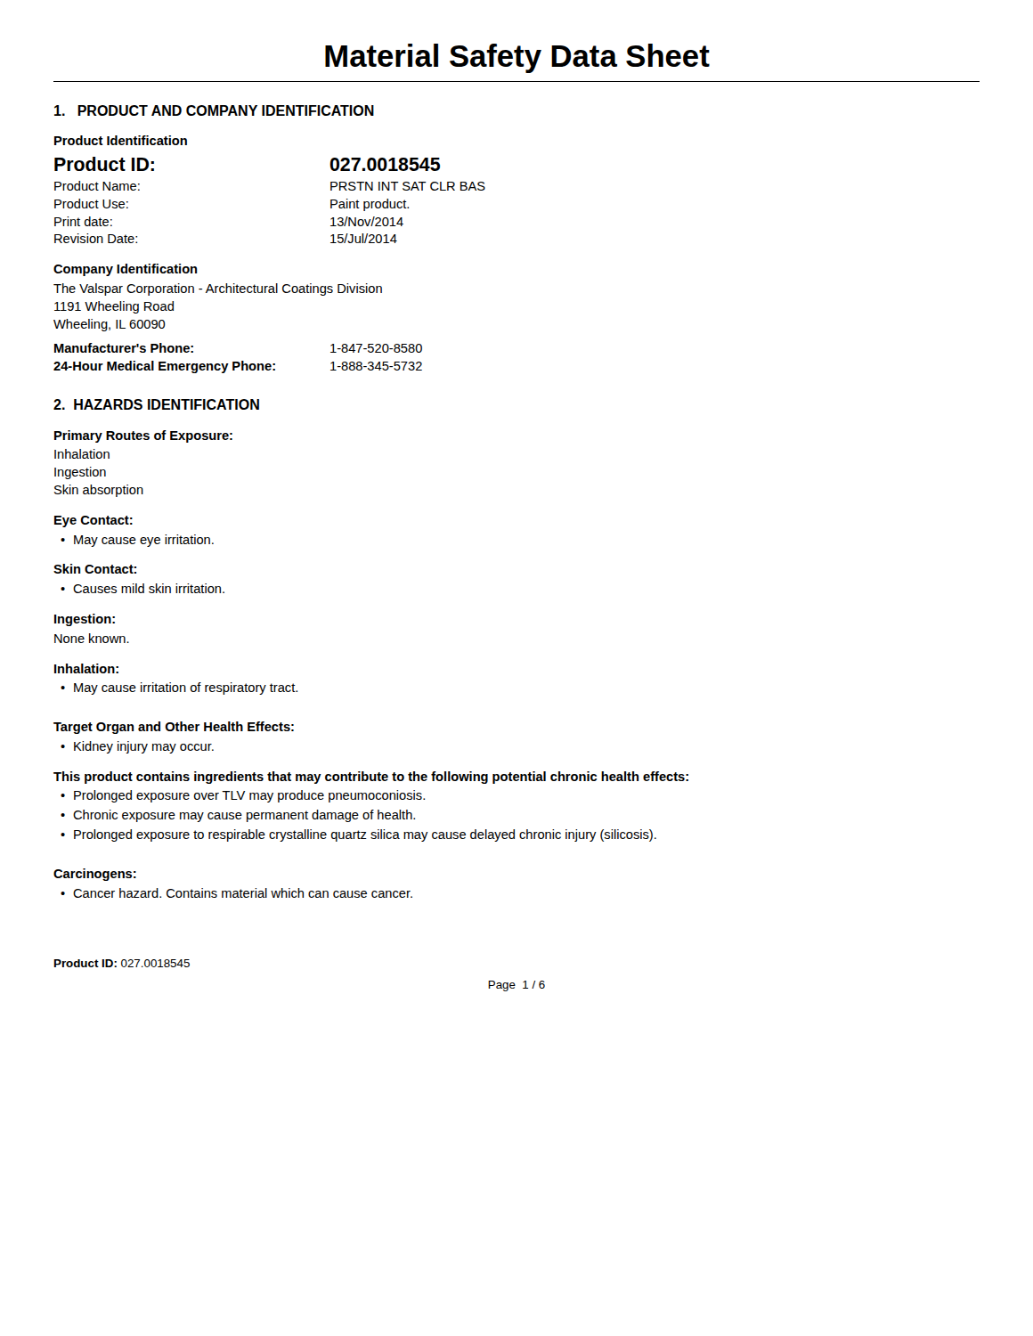Material Safety Data Sheet
1. PRODUCT AND COMPANY IDENTIFICATION
Product Identification
| Product ID: | 027.0018545 |
| Product Name: | PRSTN INT SAT CLR BAS |
| Product Use: | Paint product. |
| Print date: | 13/Nov/2014 |
| Revision Date: | 15/Jul/2014 |
Company Identification
The Valspar Corporation - Architectural Coatings Division
1191 Wheeling Road
Wheeling, IL 60090
| Manufacturer's Phone: | 1-847-520-8580 |
| 24-Hour Medical Emergency Phone: | 1-888-345-5732 |
2. HAZARDS IDENTIFICATION
Primary Routes of Exposure:
Inhalation
Ingestion
Skin absorption
Eye Contact:
May cause eye irritation.
Skin Contact:
Causes mild skin irritation.
Ingestion:
None known.
Inhalation:
May cause irritation of respiratory tract.
Target Organ and Other Health Effects:
Kidney injury may occur.
This product contains ingredients that may contribute to the following potential chronic health effects:
Prolonged exposure over TLV may produce pneumoconiosis.
Chronic exposure may cause permanent damage of health.
Prolonged exposure to respirable crystalline quartz silica may cause delayed chronic injury (silicosis).
Carcinogens:
Cancer hazard. Contains material which can cause cancer.
Product ID: 027.0018545
Page 1 / 6